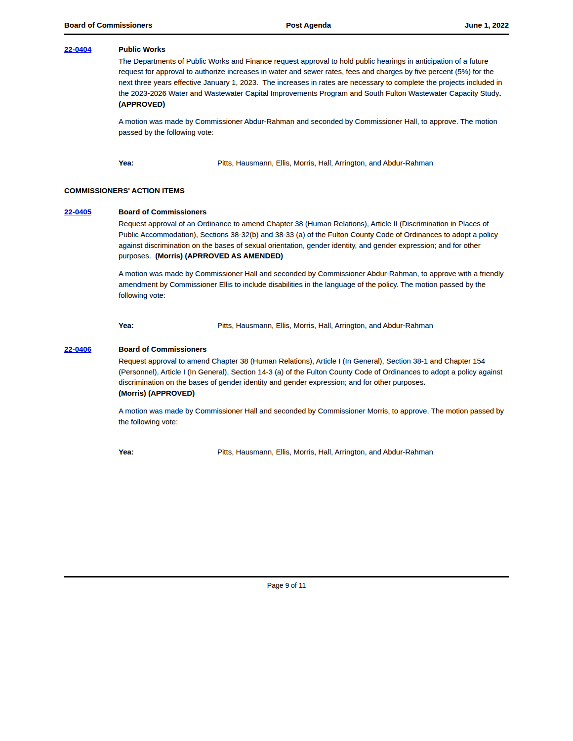Board of Commissioners
Post Agenda
June 1, 2022
22-0404
Public Works
The Departments of Public Works and Finance request approval to hold public hearings in anticipation of a future request for approval to authorize increases in water and sewer rates, fees and charges by five percent (5%) for the next three years effective January 1, 2023. The increases in rates are necessary to complete the projects included in the 2023-2026 Water and Wastewater Capital Improvements Program and South Fulton Wastewater Capacity Study.
(APPROVED)
A motion was made by Commissioner Abdur-Rahman and seconded by Commissioner Hall, to approve. The motion passed by the following vote:
Yea:
Pitts, Hausmann, Ellis, Morris, Hall, Arrington, and Abdur-Rahman
COMMISSIONERS' ACTION ITEMS
22-0405
Board of Commissioners
Request approval of an Ordinance to amend Chapter 38 (Human Relations), Article II (Discrimination in Places of Public Accommodation), Sections 38-32(b) and 38-33 (a) of the Fulton County Code of Ordinances to adopt a policy against discrimination on the bases of sexual orientation, gender identity, and gender expression; and for other purposes. (Morris) (APRROVED AS AMENDED)
A motion was made by Commissioner Hall and seconded by Commissioner Abdur-Rahman, to approve with a friendly amendment by Commissioner Ellis to include disabilities in the language of the policy. The motion passed by the following vote:
Yea:
Pitts, Hausmann, Ellis, Morris, Hall, Arrington, and Abdur-Rahman
22-0406
Board of Commissioners
Request approval to amend Chapter 38 (Human Relations), Article I (In General), Section 38-1 and Chapter 154 (Personnel), Article I (In General), Section 14-3 (a) of the Fulton County Code of Ordinances to adopt a policy against discrimination on the bases of gender identity and gender expression; and for other purposes.
(Morris) (APPROVED)
A motion was made by Commissioner Hall and seconded by Commissioner Morris, to approve. The motion passed by the following vote:
Yea:
Pitts, Hausmann, Ellis, Morris, Hall, Arrington, and Abdur-Rahman
Page 9 of 11